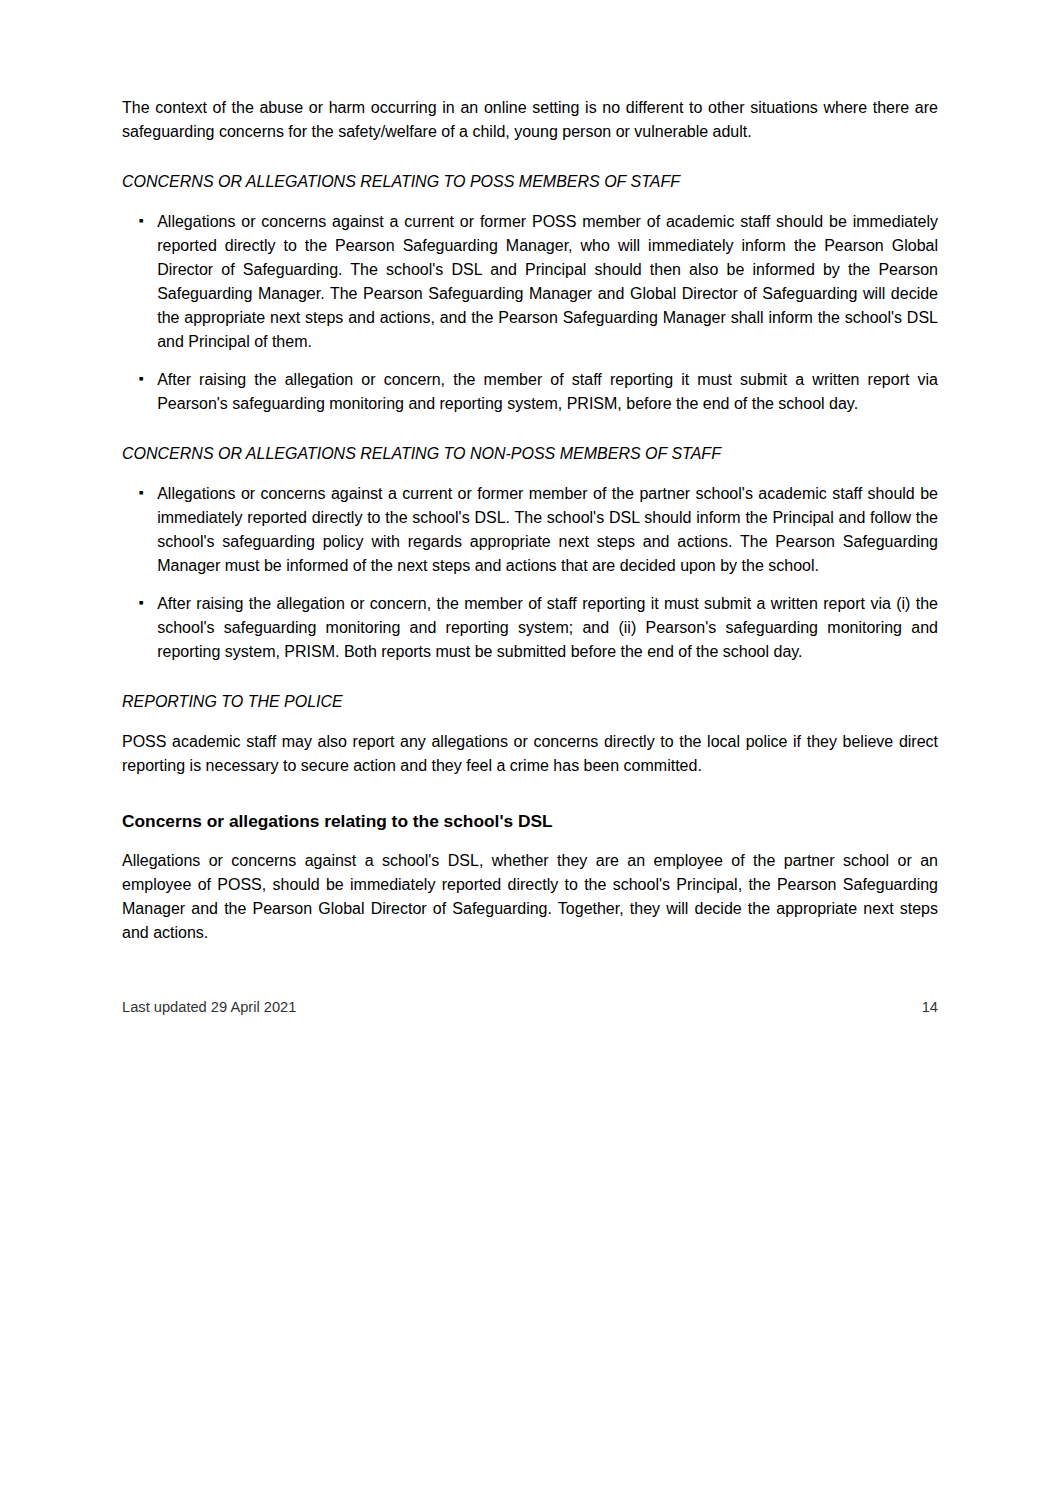The context of the abuse or harm occurring in an online setting is no different to other situations where there are safeguarding concerns for the safety/welfare of a child, young person or vulnerable adult.
CONCERNS OR ALLEGATIONS RELATING TO POSS MEMBERS OF STAFF
Allegations or concerns against a current or former POSS member of academic staff should be immediately reported directly to the Pearson Safeguarding Manager, who will immediately inform the Pearson Global Director of Safeguarding. The school's DSL and Principal should then also be informed by the Pearson Safeguarding Manager. The Pearson Safeguarding Manager and Global Director of Safeguarding will decide the appropriate next steps and actions, and the Pearson Safeguarding Manager shall inform the school's DSL and Principal of them.
After raising the allegation or concern, the member of staff reporting it must submit a written report via Pearson's safeguarding monitoring and reporting system, PRISM, before the end of the school day.
CONCERNS OR ALLEGATIONS RELATING TO NON-POSS MEMBERS OF STAFF
Allegations or concerns against a current or former member of the partner school's academic staff should be immediately reported directly to the school's DSL. The school's DSL should inform the Principal and follow the school's safeguarding policy with regards appropriate next steps and actions. The Pearson Safeguarding Manager must be informed of the next steps and actions that are decided upon by the school.
After raising the allegation or concern, the member of staff reporting it must submit a written report via (i) the school's safeguarding monitoring and reporting system; and (ii) Pearson's safeguarding monitoring and reporting system, PRISM. Both reports must be submitted before the end of the school day.
REPORTING TO THE POLICE
POSS academic staff may also report any allegations or concerns directly to the local police if they believe direct reporting is necessary to secure action and they feel a crime has been committed.
Concerns or allegations relating to the school's DSL
Allegations or concerns against a school's DSL, whether they are an employee of the partner school or an employee of POSS, should be immediately reported directly to the school's Principal, the Pearson Safeguarding Manager and the Pearson Global Director of Safeguarding. Together, they will decide the appropriate next steps and actions.
Last updated 29 April 2021 14